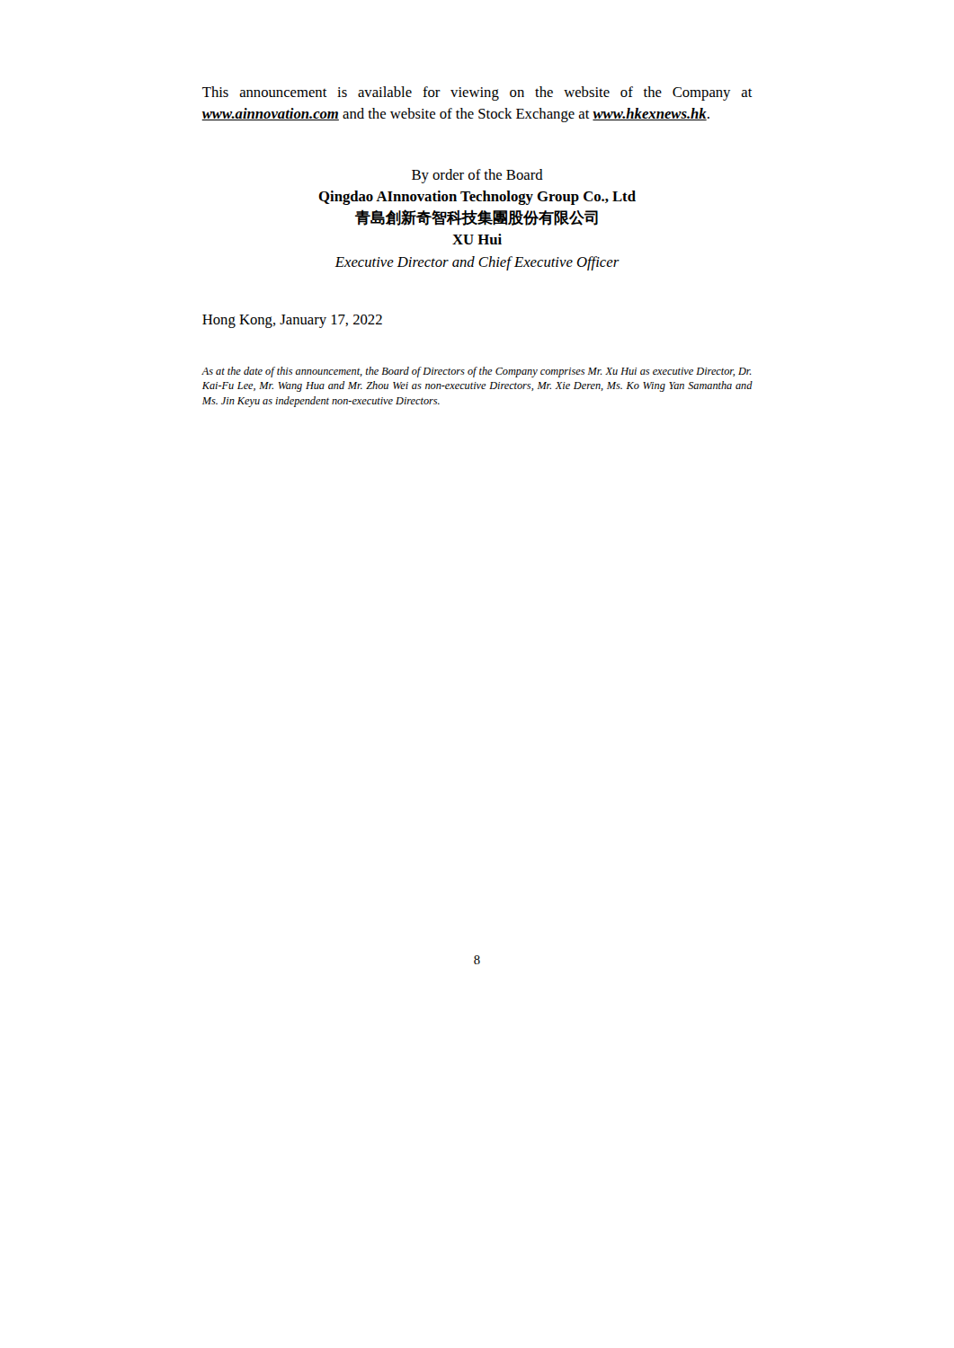This announcement is available for viewing on the website of the Company at www.ainnovation.com and the website of the Stock Exchange at www.hkexnews.hk.
By order of the Board Qingdao AInnovation Technology Group Co., Ltd 青島創新奇智科技集團股份有限公司 XU Hui Executive Director and Chief Executive Officer
Hong Kong, January 17, 2022
As at the date of this announcement, the Board of Directors of the Company comprises Mr. Xu Hui as executive Director, Dr. Kai-Fu Lee, Mr. Wang Hua and Mr. Zhou Wei as non-executive Directors, Mr. Xie Deren, Ms. Ko Wing Yan Samantha and Ms. Jin Keyu as independent non-executive Directors.
8